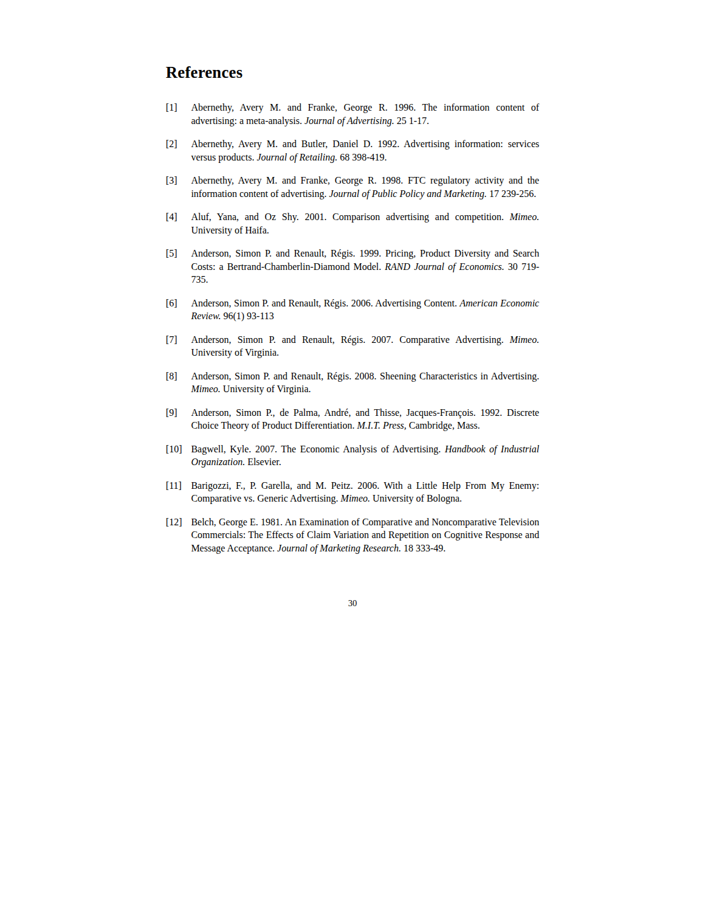References
[1] Abernethy, Avery M. and Franke, George R. 1996. The information content of advertising: a meta-analysis. Journal of Advertising. 25 1-17.
[2] Abernethy, Avery M. and Butler, Daniel D. 1992. Advertising information: services versus products. Journal of Retailing. 68 398-419.
[3] Abernethy, Avery M. and Franke, George R. 1998. FTC regulatory activity and the information content of advertising. Journal of Public Policy and Marketing. 17 239-256.
[4] Aluf, Yana, and Oz Shy. 2001. Comparison advertising and competition. Mimeo. University of Haifa.
[5] Anderson, Simon P. and Renault, Régis. 1999. Pricing, Product Diversity and Search Costs: a Bertrand-Chamberlin-Diamond Model. RAND Journal of Economics. 30 719-735.
[6] Anderson, Simon P. and Renault, Régis. 2006. Advertising Content. American Economic Review. 96(1) 93-113
[7] Anderson, Simon P. and Renault, Régis. 2007. Comparative Advertising. Mimeo. University of Virginia.
[8] Anderson, Simon P. and Renault, Régis. 2008. Sheening Characteristics in Advertising. Mimeo. University of Virginia.
[9] Anderson, Simon P., de Palma, André, and Thisse, Jacques-François. 1992. Discrete Choice Theory of Product Differentiation. M.I.T. Press, Cambridge, Mass.
[10] Bagwell, Kyle. 2007. The Economic Analysis of Advertising. Handbook of Industrial Organization. Elsevier.
[11] Barigozzi, F., P. Garella, and M. Peitz. 2006. With a Little Help From My Enemy: Comparative vs. Generic Advertising. Mimeo. University of Bologna.
[12] Belch, George E. 1981. An Examination of Comparative and Noncomparative Television Commercials: The Effects of Claim Variation and Repetition on Cognitive Response and Message Acceptance. Journal of Marketing Research. 18 333-49.
30